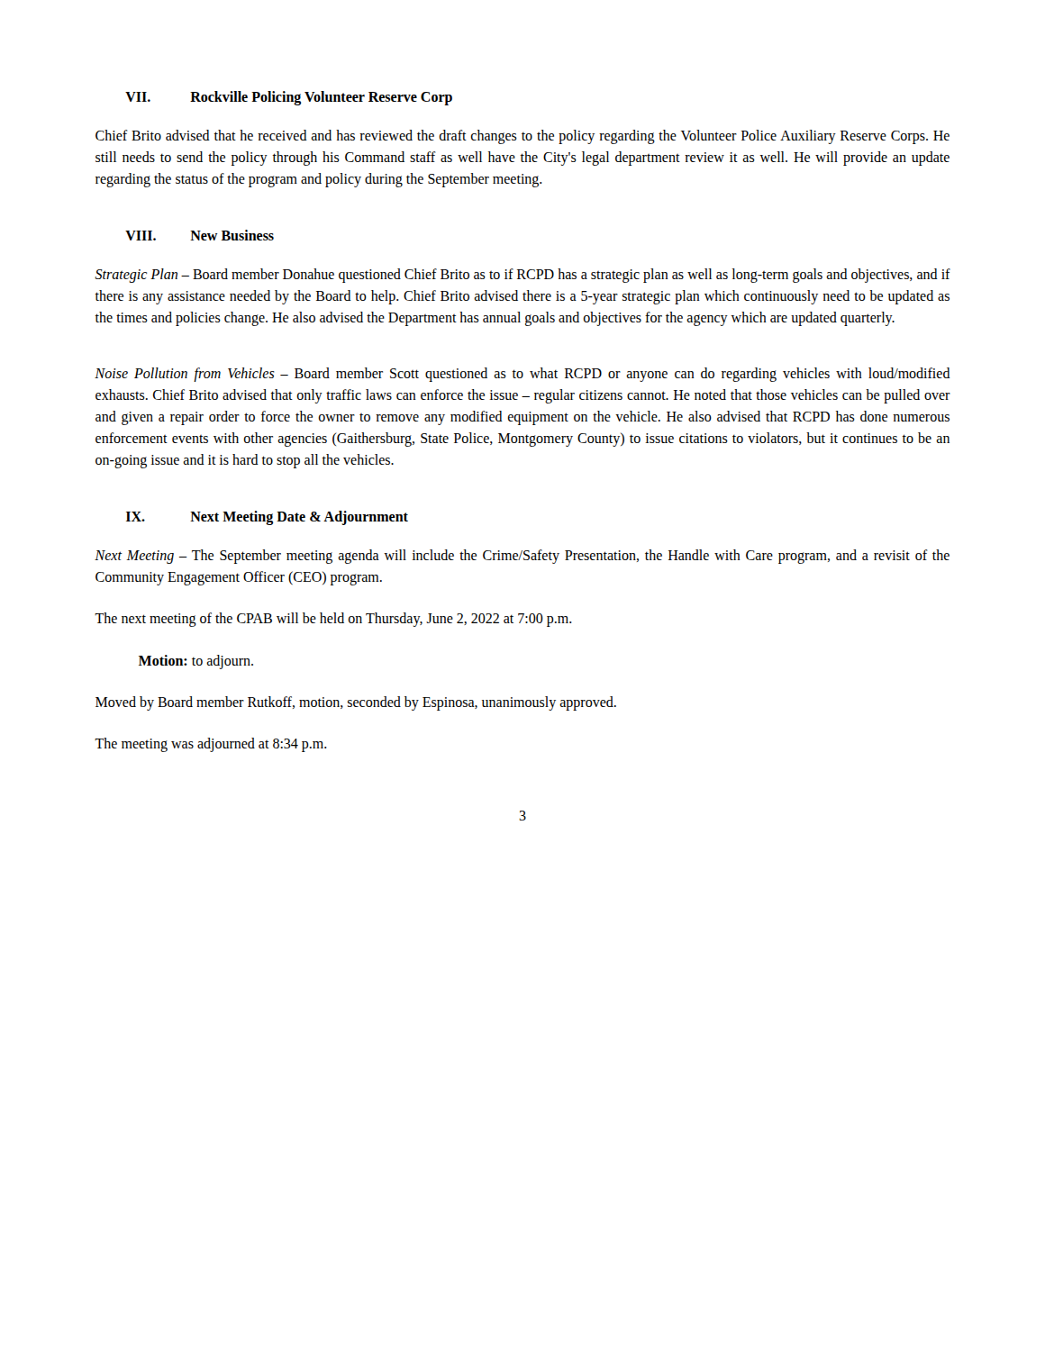VII. Rockville Policing Volunteer Reserve Corp
Chief Brito advised that he received and has reviewed the draft changes to the policy regarding the Volunteer Police Auxiliary Reserve Corps. He still needs to send the policy through his Command staff as well have the City's legal department review it as well. He will provide an update regarding the status of the program and policy during the September meeting.
VIII. New Business
Strategic Plan – Board member Donahue questioned Chief Brito as to if RCPD has a strategic plan as well as long-term goals and objectives, and if there is any assistance needed by the Board to help. Chief Brito advised there is a 5-year strategic plan which continuously need to be updated as the times and policies change. He also advised the Department has annual goals and objectives for the agency which are updated quarterly.
Noise Pollution from Vehicles – Board member Scott questioned as to what RCPD or anyone can do regarding vehicles with loud/modified exhausts. Chief Brito advised that only traffic laws can enforce the issue – regular citizens cannot. He noted that those vehicles can be pulled over and given a repair order to force the owner to remove any modified equipment on the vehicle. He also advised that RCPD has done numerous enforcement events with other agencies (Gaithersburg, State Police, Montgomery County) to issue citations to violators, but it continues to be an on-going issue and it is hard to stop all the vehicles.
IX. Next Meeting Date & Adjournment
Next Meeting – The September meeting agenda will include the Crime/Safety Presentation, the Handle with Care program, and a revisit of the Community Engagement Officer (CEO) program.
The next meeting of the CPAB will be held on Thursday, June 2, 2022 at 7:00 p.m.
Motion: to adjourn.
Moved by Board member Rutkoff, motion, seconded by Espinosa, unanimously approved.
The meeting was adjourned at 8:34 p.m.
3